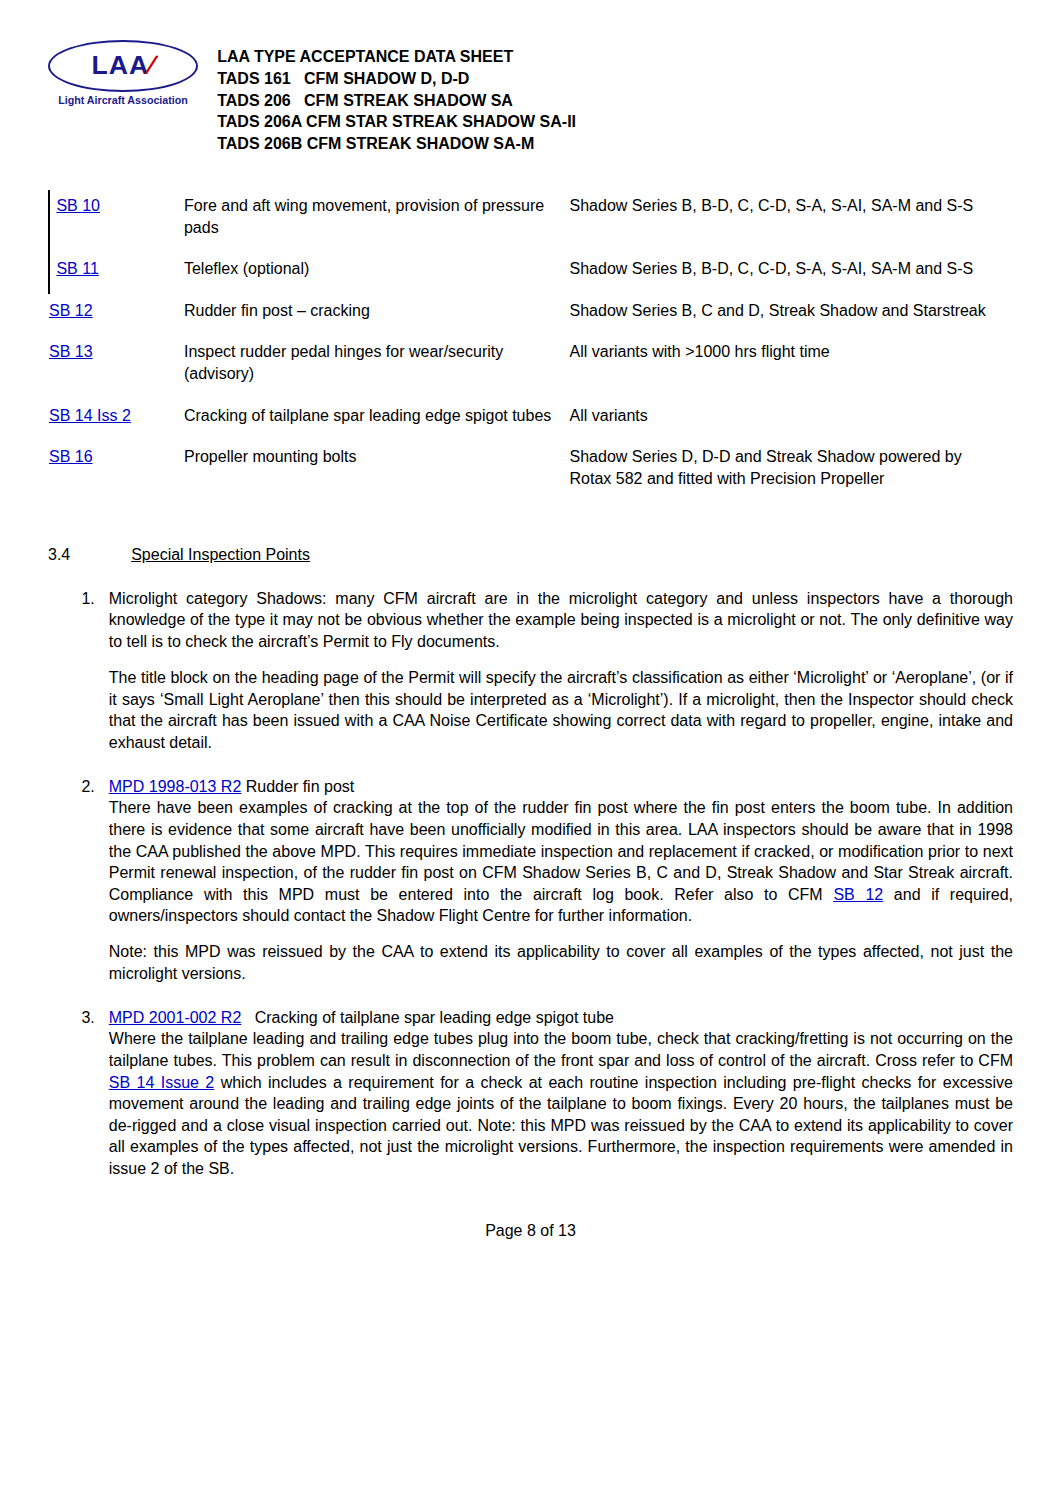LAA∕
Light Aircraft Association
LAA TYPE ACCEPTANCE DATA SHEET
TADS 161 CFM SHADOW D, D-D
TADS 206 CFM STREAK SHADOW SA
TADS 206A CFM STAR STREAK SHADOW SA-II
TADS 206B CFM STREAK SHADOW SA-M
| SB 10 | Fore and aft wing movement, provision of pressure pads | Shadow Series B, B-D, C, C-D, S-A, S-AI, SA-M and S-S |
| SB 11 | Teleflex (optional) | Shadow Series B, B-D, C, C-D, S-A, S-AI, SA-M and S-S |
| SB 12 | Rudder fin post – cracking | Shadow Series B, C and D, Streak Shadow and Starstreak |
| SB 13 | Inspect rudder pedal hinges for wear/security (advisory) | All variants with >1000 hrs flight time |
| SB 14 Iss 2 | Cracking of tailplane spar leading edge spigot tubes | All variants |
| SB 16 | Propeller mounting bolts | Shadow Series D, D-D and Streak Shadow powered by Rotax 582 and fitted with Precision Propeller |
3.4
Special Inspection Points
Microlight category Shadows: many CFM aircraft are in the microlight category and unless inspectors have a thorough knowledge of the type it may not be obvious whether the example being inspected is a microlight or not. The only definitive way to tell is to check the aircraft’s Permit to Fly documents.
The title block on the heading page of the Permit will specify the aircraft’s classification as either ‘Microlight’ or ‘Aeroplane’, (or if it says ‘Small Light Aeroplane’ then this should be interpreted as a ‘Microlight’). If a microlight, then the Inspector should check that the aircraft has been issued with a CAA Noise Certificate showing correct data with regard to propeller, engine, intake and exhaust detail.
MPD 1998-013 R2 Rudder fin post
There have been examples of cracking at the top of the rudder fin post where the fin post enters the boom tube. In addition there is evidence that some aircraft have been unofficially modified in this area. LAA inspectors should be aware that in 1998 the CAA published the above MPD. This requires immediate inspection and replacement if cracked, or modification prior to next Permit renewal inspection, of the rudder fin post on CFM Shadow Series B, C and D, Streak Shadow and Star Streak aircraft. Compliance with this MPD must be entered into the aircraft log book. Refer also to CFM SB 12 and if required, owners/inspectors should contact the Shadow Flight Centre for further information.
Note: this MPD was reissued by the CAA to extend its applicability to cover all examples of the types affected, not just the microlight versions.
MPD 2001-002 R2 Cracking of tailplane spar leading edge spigot tube
Where the tailplane leading and trailing edge tubes plug into the boom tube, check that cracking/fretting is not occurring on the tailplane tubes. This problem can result in disconnection of the front spar and loss of control of the aircraft. Cross refer to CFM SB 14 Issue 2 which includes a requirement for a check at each routine inspection including pre-flight checks for excessive movement around the leading and trailing edge joints of the tailplane to boom fixings. Every 20 hours, the tailplanes must be de-rigged and a close visual inspection carried out. Note: this MPD was reissued by the CAA to extend its applicability to cover all examples of the types affected, not just the microlight versions. Furthermore, the inspection requirements were amended in issue 2 of the SB.
Page 8 of 13